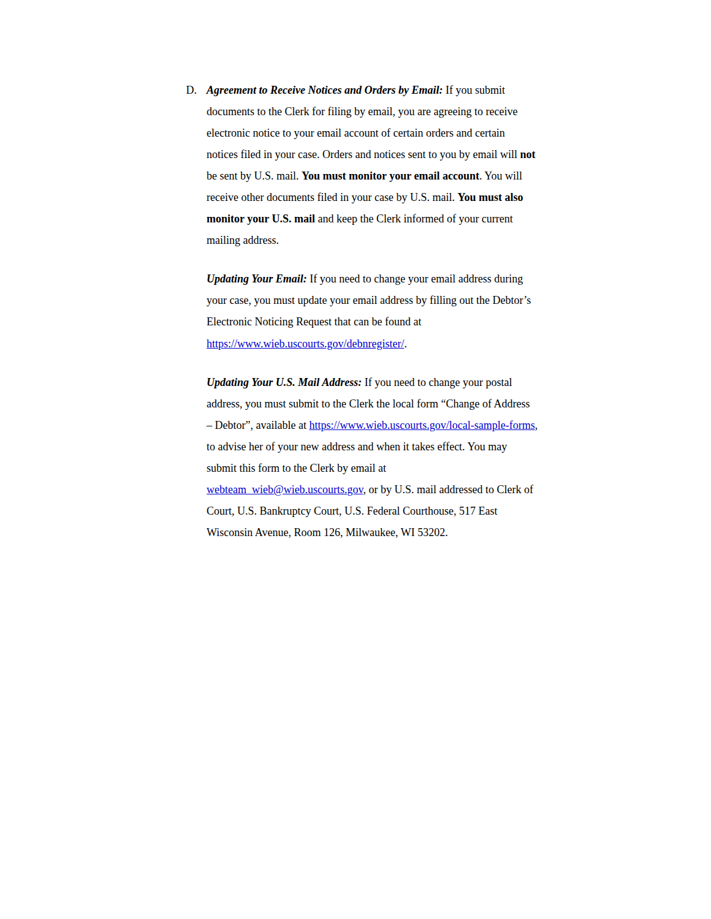Agreement to Receive Notices and Orders by Email: If you submit documents to the Clerk for filing by email, you are agreeing to receive electronic notice to your email account of certain orders and certain notices filed in your case. Orders and notices sent to you by email will not be sent by U.S. mail. You must monitor your email account. You will receive other documents filed in your case by U.S. mail. You must also monitor your U.S. mail and keep the Clerk informed of your current mailing address.
Updating Your Email: If you need to change your email address during your case, you must update your email address by filling out the Debtor’s Electronic Noticing Request that can be found at https://www.wieb.uscourts.gov/debnregister/.
Updating Your U.S. Mail Address: If you need to change your postal address, you must submit to the Clerk the local form “Change of Address – Debtor”, available at https://www.wieb.uscourts.gov/local-sample-forms, to advise her of your new address and when it takes effect. You may submit this form to the Clerk by email at webteam_wieb@wieb.uscourts.gov, or by U.S. mail addressed to Clerk of Court, U.S. Bankruptcy Court, U.S. Federal Courthouse, 517 East Wisconsin Avenue, Room 126, Milwaukee, WI 53202.